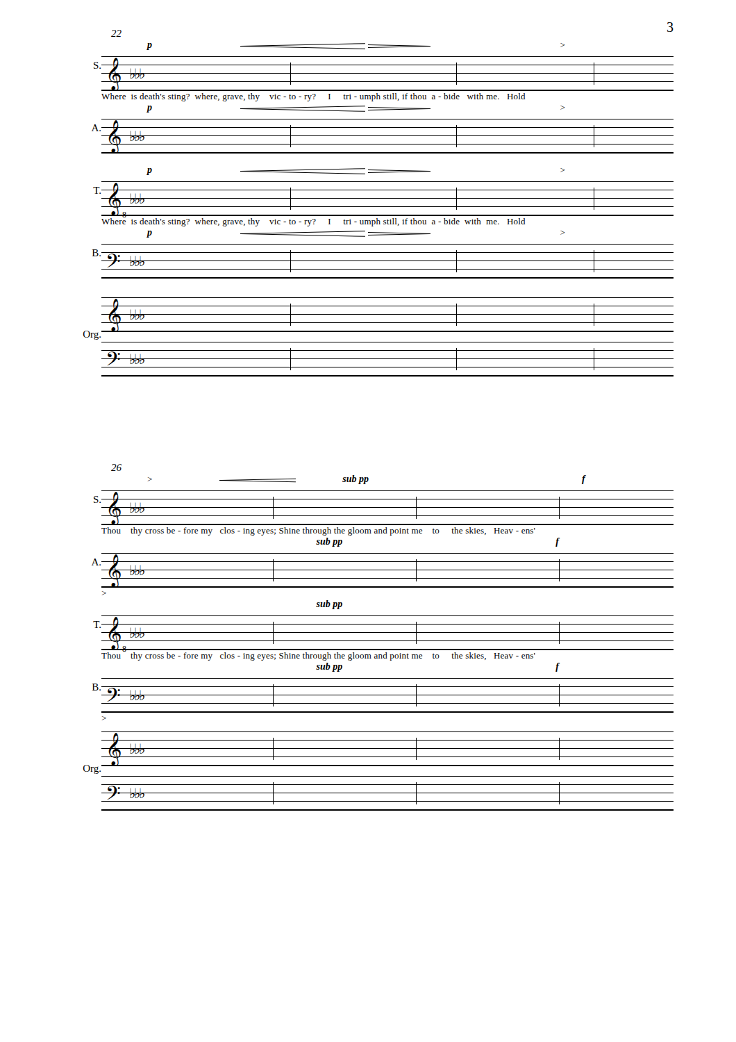3
22
| S. | p > 𝄞 ♭♭♭ |
| | Where is death's sting? where, grave, thy vic - to - ry? I tri - umph still, if thou a - bide with me. Hold |
| A. | p > 𝄞 ♭♭♭ |
| T. | p > 𝄞 8 ♭♭♭ |
| | Where is death's sting? where, grave, thy vic - to - ry? I tri - umph still, if thou a - bide with me. Hold |
| B. | p > 𝄢 ♭♭♭ |
| Org. | 𝄞 ♭♭♭ |
| 𝄢 ♭♭♭ |
26
| S. | > sub pp f 𝄞 ♭♭♭ |
| | Thou thy cross be - fore my clos - ing eyes; Shine through the gloom and point me to the skies, Heav - ens' |
| A. | sub pp f 𝄞 ♭♭♭ |
| | > |
| T. | sub pp 𝄞 8 ♭♭♭ |
| | Thou thy cross be - fore my clos - ing eyes; Shine through the gloom and point me to the skies, Heav - ens' |
| B. | sub pp f 𝄢 ♭♭♭ |
| | > |
| Org. | 𝄞 ♭♭♭ |
| 𝄢 ♭♭♭ |
Page 3
System 1, beginning at measure 22
Parts: Soprano (S.), Alto (A.), Tenor (T.), Bass (B.), Organ (Org.)
Dynamics: p in all voices; crescendo then diminuendo hairpins; accent marks (>) in measure 25.
Soprano and Tenor lyrics: Where is death's sting? where, grave, thy victory? I triumph still, if thou abide with me. Hold
System 2, beginning at measure 26
Dynamics: accent (>) at start; crescendo hairpin in soprano; sub pp in all voices; f in soprano, alto, tenor, bass.
Soprano and Tenor lyrics: Thou thy cross before my closing eyes; Shine through the gloom and point me to the skies, Heav'ens'